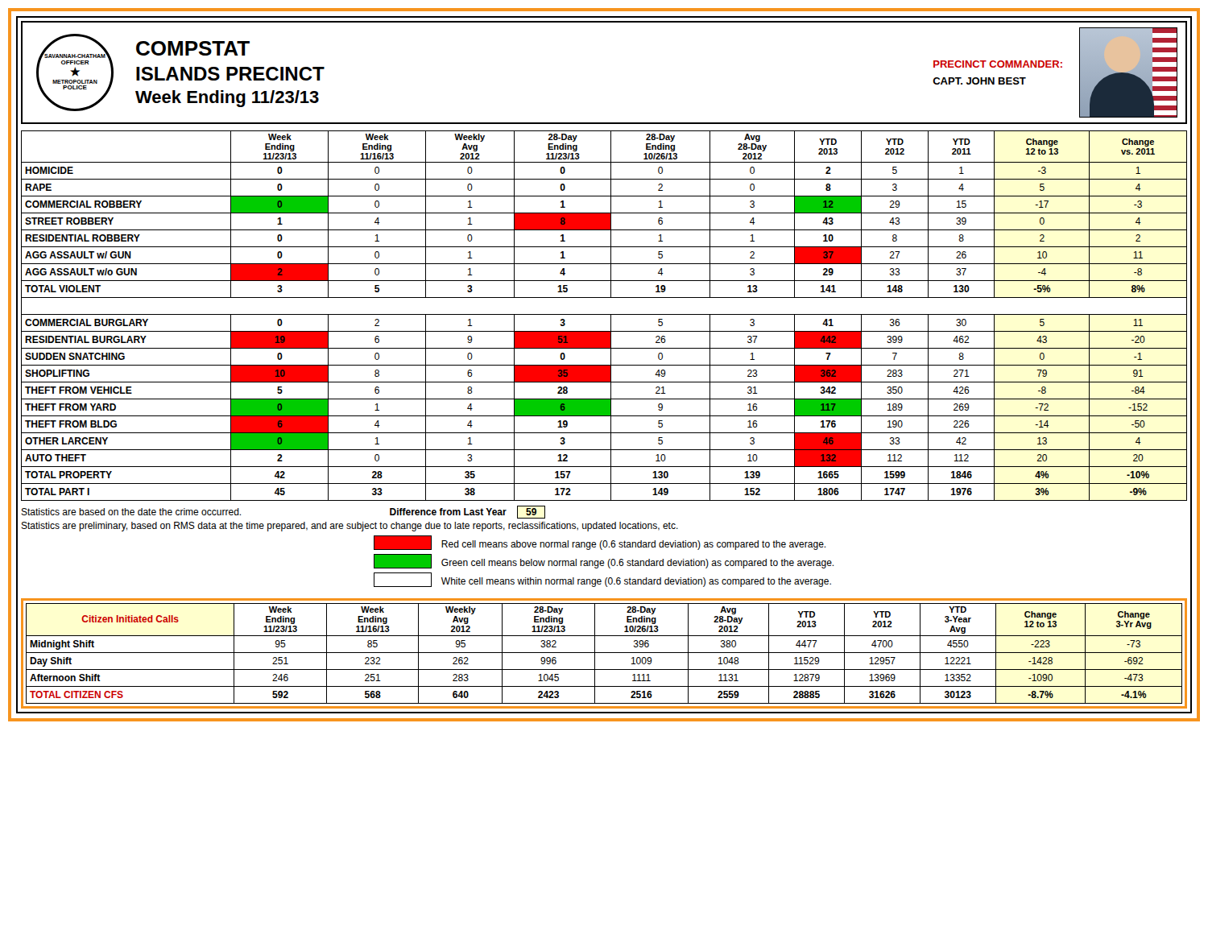SAVANNAH-CHATHAM OFFICER ★ METROPOLITAN POLICE
COMPSTAT
ISLANDS PRECINCT
Week Ending 11/23/13
PRECINCT COMMANDER:
CAPT. JOHN BEST
| | Week Ending 11/23/13 | Week Ending 11/16/13 | Weekly Avg 2012 | 28-Day Ending 11/23/13 | 28-Day Ending 10/26/13 | Avg 28-Day 2012 | YTD 2013 | YTD 2012 | YTD 2011 | Change 12 to 13 | Change vs. 2011 |
| --- | --- | --- | --- | --- | --- | --- | --- | --- | --- | --- | --- |
| HOMICIDE | 0 | 0 | 0 | 0 | 0 | 0 | 2 | 5 | 1 | -3 | 1 |
| RAPE | 0 | 0 | 0 | 0 | 2 | 0 | 8 | 3 | 4 | 5 | 4 |
| COMMERCIAL ROBBERY | 0 | 0 | 1 | 1 | 1 | 3 | 12 | 29 | 15 | -17 | -3 |
| STREET ROBBERY | 1 | 4 | 1 | 8 | 6 | 4 | 43 | 43 | 39 | 0 | 4 |
| RESIDENTIAL ROBBERY | 0 | 1 | 0 | 1 | 1 | 1 | 10 | 8 | 8 | 2 | 2 |
| AGG ASSAULT w/ GUN | 0 | 0 | 1 | 1 | 5 | 2 | 37 | 27 | 26 | 10 | 11 |
| AGG ASSAULT w/o GUN | 2 | 0 | 1 | 4 | 4 | 3 | 29 | 33 | 37 | -4 | -8 |
| TOTAL VIOLENT | 3 | 5 | 3 | 15 | 19 | 13 | 141 | 148 | 130 | -5% | 8% |
| COMMERCIAL BURGLARY | 0 | 2 | 1 | 3 | 5 | 3 | 41 | 36 | 30 | 5 | 11 |
| RESIDENTIAL BURGLARY | 19 | 6 | 9 | 51 | 26 | 37 | 442 | 399 | 462 | 43 | -20 |
| SUDDEN SNATCHING | 0 | 0 | 0 | 0 | 0 | 1 | 7 | 7 | 8 | 0 | -1 |
| SHOPLIFTING | 10 | 8 | 6 | 35 | 49 | 23 | 362 | 283 | 271 | 79 | 91 |
| THEFT FROM VEHICLE | 5 | 6 | 8 | 28 | 21 | 31 | 342 | 350 | 426 | -8 | -84 |
| THEFT FROM YARD | 0 | 1 | 4 | 6 | 9 | 16 | 117 | 189 | 269 | -72 | -152 |
| THEFT FROM BLDG | 6 | 4 | 4 | 19 | 5 | 16 | 176 | 190 | 226 | -14 | -50 |
| OTHER LARCENY | 0 | 1 | 1 | 3 | 5 | 3 | 46 | 33 | 42 | 13 | 4 |
| AUTO THEFT | 2 | 0 | 3 | 12 | 10 | 10 | 132 | 112 | 112 | 20 | 20 |
| TOTAL PROPERTY | 42 | 28 | 35 | 157 | 130 | 139 | 1665 | 1599 | 1846 | 4% | -10% |
| TOTAL PART I | 45 | 33 | 38 | 172 | 149 | 152 | 1806 | 1747 | 1976 | 3% | -9% |
Statistics are based on the date the crime occurred. Difference from Last Year 59
Statistics are preliminary, based on RMS data at the time prepared, and are subject to change due to late reports, reclassifications, updated locations, etc.
| | Red cell means above normal range (0.6 standard deviation) as compared to the average. |
| | Green cell means below normal range (0.6 standard deviation) as compared to the average. |
| | White cell means within normal range (0.6 standard deviation) as compared to the average. |
| Citizen Initiated Calls | Week Ending 11/23/13 | Week Ending 11/16/13 | Weekly Avg 2012 | 28-Day Ending 11/23/13 | 28-Day Ending 10/26/13 | Avg 28-Day 2012 | YTD 2013 | YTD 2012 | YTD 3-Year Avg | Change 12 to 13 | Change 3-Yr Avg |
| --- | --- | --- | --- | --- | --- | --- | --- | --- | --- | --- | --- |
| Midnight Shift | 95 | 85 | 95 | 382 | 396 | 380 | 4477 | 4700 | 4550 | -223 | -73 |
| Day Shift | 251 | 232 | 262 | 996 | 1009 | 1048 | 11529 | 12957 | 12221 | -1428 | -692 |
| Afternoon Shift | 246 | 251 | 283 | 1045 | 1111 | 1131 | 12879 | 13969 | 13352 | -1090 | -473 |
| TOTAL CITIZEN CFS | 592 | 568 | 640 | 2423 | 2516 | 2559 | 28885 | 31626 | 30123 | -8.7% | -4.1% |